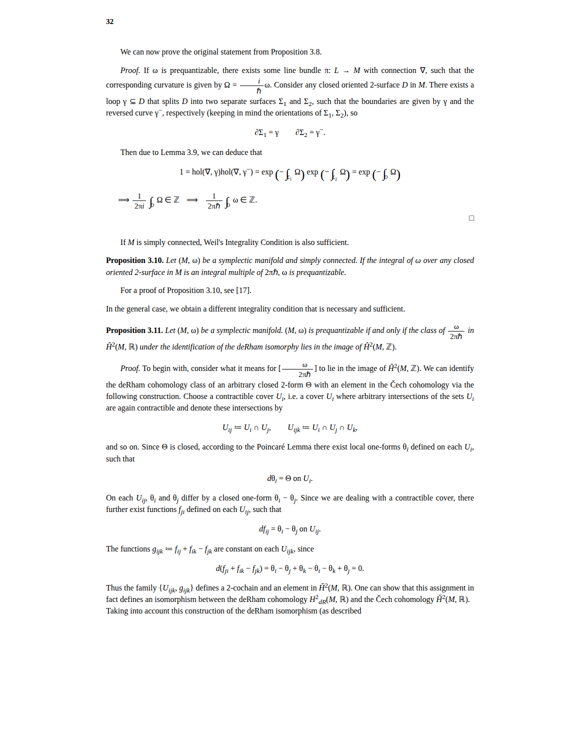32
We can now prove the original statement from Proposition 3.8.
Proof. If ω is prequantizable, there exists some line bundle π: L → M with connection ∇, such that the corresponding curvature is given by Ω = iℏω. Consider any closed oriented 2-surface D in M. There exists a loop γ ⊆ D that splits D into two separate surfaces Σ1 and Σ2, such that the boundaries are given by γ and the reversed curve γ−, respectively (keeping in mind the orientations of Σ1, Σ2), so
∂Σ1 = γ ∂Σ2 = γ−.
Then due to Lemma 3.9, we can deduce that
1 = hol(∇, γ)hol(∇, γ−) = exp (− ∫Σ1 Ω) exp (− ∫Σ2 Ω) = exp (− ∫D Ω)
⟹ 12πi ∫D Ω ∈ ℤ ⟹ 12πℏ ∫D ω ∈ ℤ.
□
If M is simply connected, Weil's Integrality Condition is also sufficient.
Proposition 3.10. Let (M, ω) be a symplectic manifold and simply connected. If the integral of ω over any closed oriented 2-surface in M is an integral multiple of 2πℏ, ω is prequantizable.
For a proof of Proposition 3.10, see [17].
In the general case, we obtain a different integrality condition that is necessary and sufficient.
Proposition 3.11. Let (M, ω) be a symplectic manifold. (M, ω) is prequantizable if and only if the class of ω 2πℏ in Ĥ2(M, ℝ) under the identification of the deRham isomorphy lies in the image of Ĥ2(M, ℤ).
Proof. To begin with, consider what it means for [ω 2πℏ] to lie in the image of Ĥ2(M, ℤ). We can identify the deRham cohomology class of an arbitrary closed 2-form Θ with an element in the Čech cohomology via the following construction. Choose a contractible cover Ui, i.e. a cover Ui where arbitrary intersections of the sets Ui are again contractible and denote these intersections by
Uij ≔ Ui ∩ Uj, Uijk ≔ Ui ∩ Uj ∩ Uk,
and so on. Since Θ is closed, according to the Poincaré Lemma there exist local one-forms θi defined on each Ui, such that
dθi = Θ on Ui.
On each Uij, θi and θj differ by a closed one-form θi − θj. Since we are dealing with a contractible cover, there further exist functions fji defined on each Uij, such that
dfij = θi − θj on Uij.
The functions gijk ≔ fij + fik − fjk are constant on each Uijk, since
d(fji + fik − fjk) = θi − θj + θk − θi − θk + θj = 0.
Thus the family {Uijk, gijk} defines a 2-cochain and an element in Ȟ2(M, ℝ). One can show that this assignment in fact defines an isomorphism between the deRham cohomology H2dR(M, ℝ) and the Čech cohomology Ȟ2(M, ℝ).
Taking into account this construction of the deRham isomorphism (as described